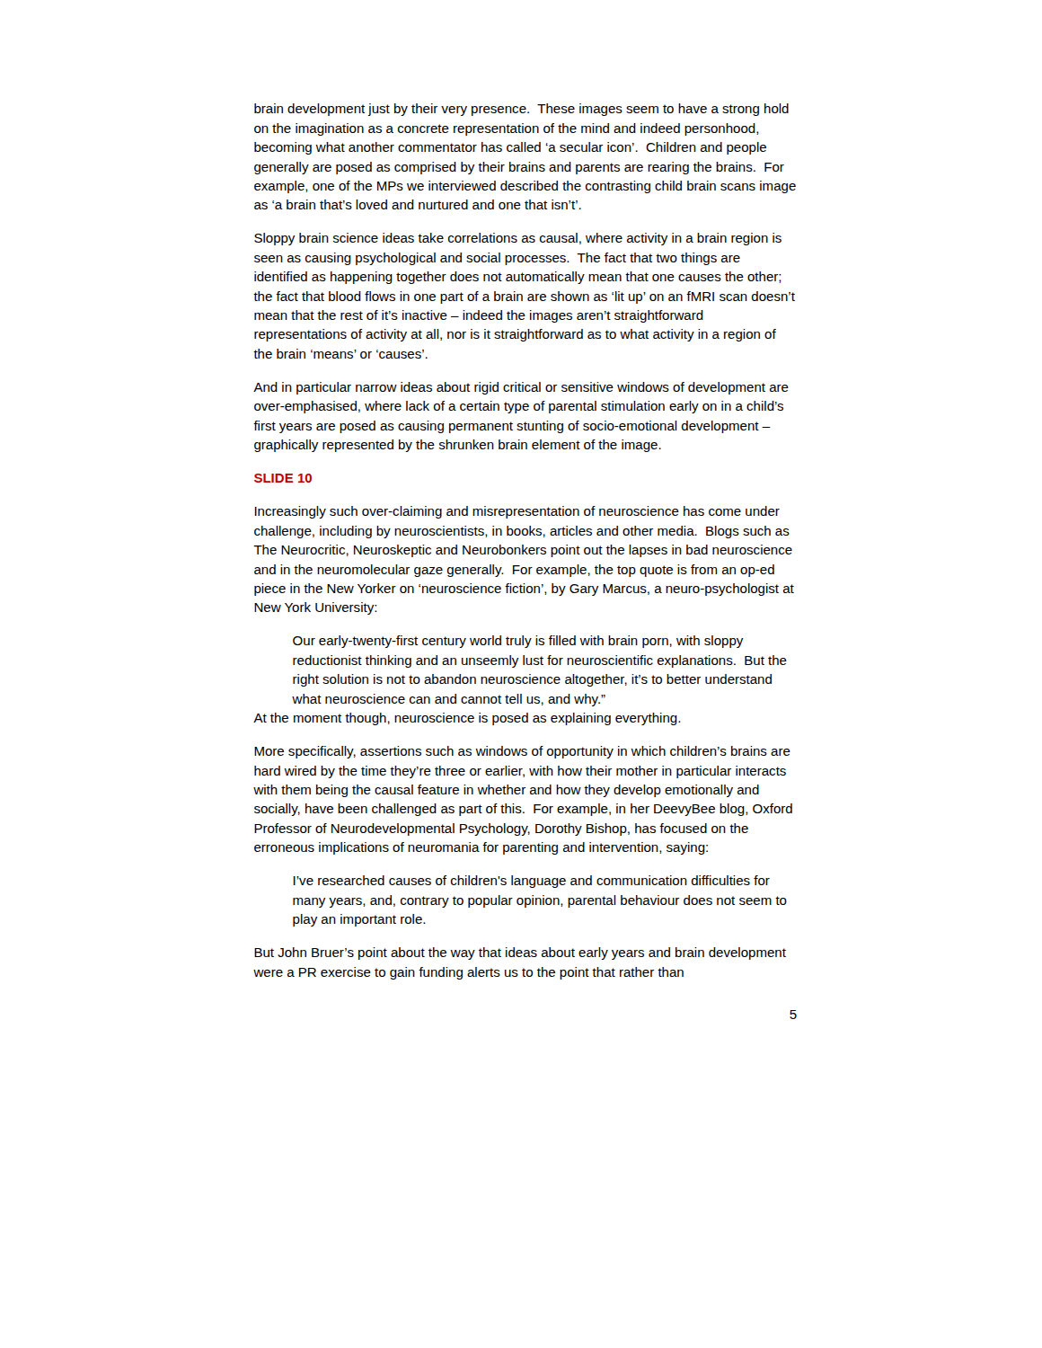brain development just by their very presence. These images seem to have a strong hold on the imagination as a concrete representation of the mind and indeed personhood, becoming what another commentator has called ‘a secular icon’. Children and people generally are posed as comprised by their brains and parents are rearing the brains. For example, one of the MPs we interviewed described the contrasting child brain scans image as ‘a brain that’s loved and nurtured and one that isn’t’.
Sloppy brain science ideas take correlations as causal, where activity in a brain region is seen as causing psychological and social processes. The fact that two things are identified as happening together does not automatically mean that one causes the other; the fact that blood flows in one part of a brain are shown as ‘lit up’ on an fMRI scan doesn’t mean that the rest of it’s inactive – indeed the images aren’t straightforward representations of activity at all, nor is it straightforward as to what activity in a region of the brain ‘means’ or ‘causes’.
And in particular narrow ideas about rigid critical or sensitive windows of development are over-emphasised, where lack of a certain type of parental stimulation early on in a child’s first years are posed as causing permanent stunting of socio-emotional development – graphically represented by the shrunken brain element of the image.
SLIDE 10
Increasingly such over-claiming and misrepresentation of neuroscience has come under challenge, including by neuroscientists, in books, articles and other media. Blogs such as The Neurocritic, Neuroskeptic and Neurobonkers point out the lapses in bad neuroscience and in the neuromolecular gaze generally. For example, the top quote is from an op-ed piece in the New Yorker on ‘neuroscience fiction’, by Gary Marcus, a neuro-psychologist at New York University:
Our early-twenty-first century world truly is filled with brain porn, with sloppy reductionist thinking and an unseemly lust for neuroscientific explanations. But the right solution is not to abandon neuroscience altogether, it’s to better understand what neuroscience can and cannot tell us, and why.”
At the moment though, neuroscience is posed as explaining everything.
More specifically, assertions such as windows of opportunity in which children’s brains are hard wired by the time they’re three or earlier, with how their mother in particular interacts with them being the causal feature in whether and how they develop emotionally and socially, have been challenged as part of this. For example, in her DeevyBee blog, Oxford Professor of Neurodevelopmental Psychology, Dorothy Bishop, has focused on the erroneous implications of neuromania for parenting and intervention, saying:
I’ve researched causes of children's language and communication difficulties for many years, and, contrary to popular opinion, parental behaviour does not seem to play an important role.
But John Bruer’s point about the way that ideas about early years and brain development were a PR exercise to gain funding alerts us to the point that rather than
5